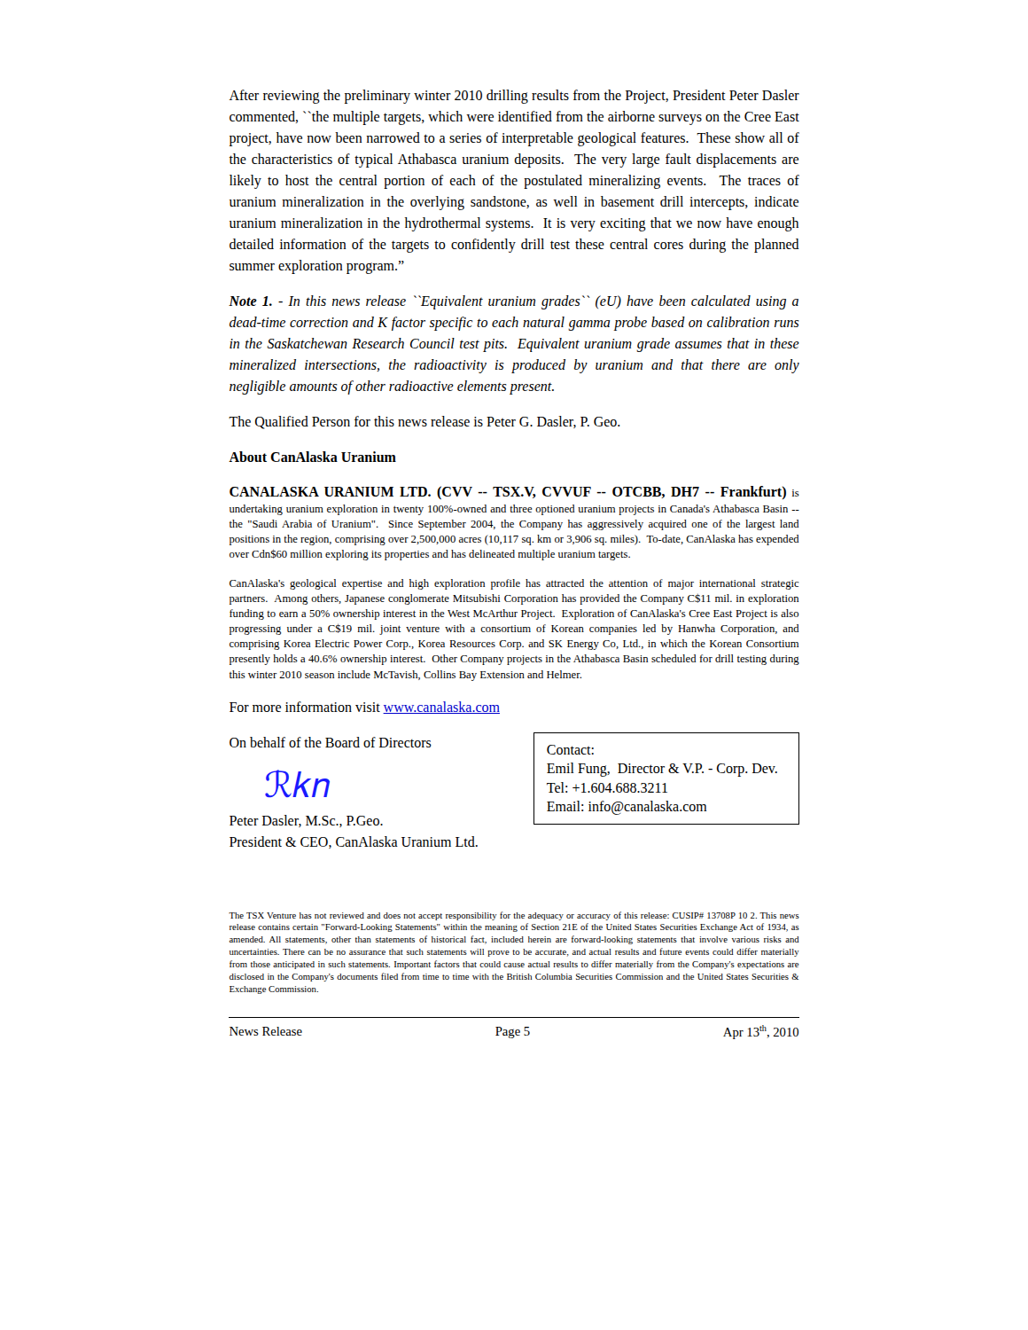After reviewing the preliminary winter 2010 drilling results from the Project, President Peter Dasler commented, ``the multiple targets, which were identified from the airborne surveys on the Cree East project, have now been narrowed to a series of interpretable geological features. These show all of the characteristics of typical Athabasca uranium deposits. The very large fault displacements are likely to host the central portion of each of the postulated mineralizing events. The traces of uranium mineralization in the overlying sandstone, as well in basement drill intercepts, indicate uranium mineralization in the hydrothermal systems. It is very exciting that we now have enough detailed information of the targets to confidently drill test these central cores during the planned summer exploration program.”
Note 1. - In this news release ``Equivalent uranium grades`` (eU) have been calculated using a dead-time correction and K factor specific to each natural gamma probe based on calibration runs in the Saskatchewan Research Council test pits. Equivalent uranium grade assumes that in these mineralized intersections, the radioactivity is produced by uranium and that there are only negligible amounts of other radioactive elements present.
The Qualified Person for this news release is Peter G. Dasler, P. Geo.
About CanAlaska Uranium
CANALASKA URANIUM LTD. (CVV -- TSX.V, CVVUF -- OTCBB, DH7 -- Frankfurt) is undertaking uranium exploration in twenty 100%-owned and three optioned uranium projects in Canada's Athabasca Basin -- the "Saudi Arabia of Uranium". Since September 2004, the Company has aggressively acquired one of the largest land positions in the region, comprising over 2,500,000 acres (10,117 sq. km or 3,906 sq. miles). To-date, CanAlaska has expended over Cdn$60 million exploring its properties and has delineated multiple uranium targets.
CanAlaska's geological expertise and high exploration profile has attracted the attention of major international strategic partners. Among others, Japanese conglomerate Mitsubishi Corporation has provided the Company C$11 mil. in exploration funding to earn a 50% ownership interest in the West McArthur Project. Exploration of CanAlaska's Cree East Project is also progressing under a C$19 mil. joint venture with a consortium of Korean companies led by Hanwha Corporation, and comprising Korea Electric Power Corp., Korea Resources Corp. and SK Energy Co, Ltd., in which the Korean Consortium presently holds a 40.6% ownership interest. Other Company projects in the Athabasca Basin scheduled for drill testing during this winter 2010 season include McTavish, Collins Bay Extension and Helmer.
For more information visit www.canalaska.com
On behalf of the Board of Directors
ℛ𝑘𝑛
Peter Dasler, M.Sc., P.Geo.
President & CEO, CanAlaska Uranium Ltd.
Contact:
Emil Fung, Director & V.P. - Corp. Dev.
Tel: +1.604.688.3211
Email: info@canalaska.com
The TSX Venture has not reviewed and does not accept responsibility for the adequacy or accuracy of this release: CUSIP# 13708P 10 2. This news release contains certain "Forward-Looking Statements" within the meaning of Section 21E of the United States Securities Exchange Act of 1934, as amended. All statements, other than statements of historical fact, included herein are forward-looking statements that involve various risks and uncertainties. There can be no assurance that such statements will prove to be accurate, and actual results and future events could differ materially from those anticipated in such statements. Important factors that could cause actual results to differ materially from the Company's expectations are disclosed in the Company's documents filed from time to time with the British Columbia Securities Commission and the United States Securities & Exchange Commission.
News Release
Page 5
Apr 13th, 2010